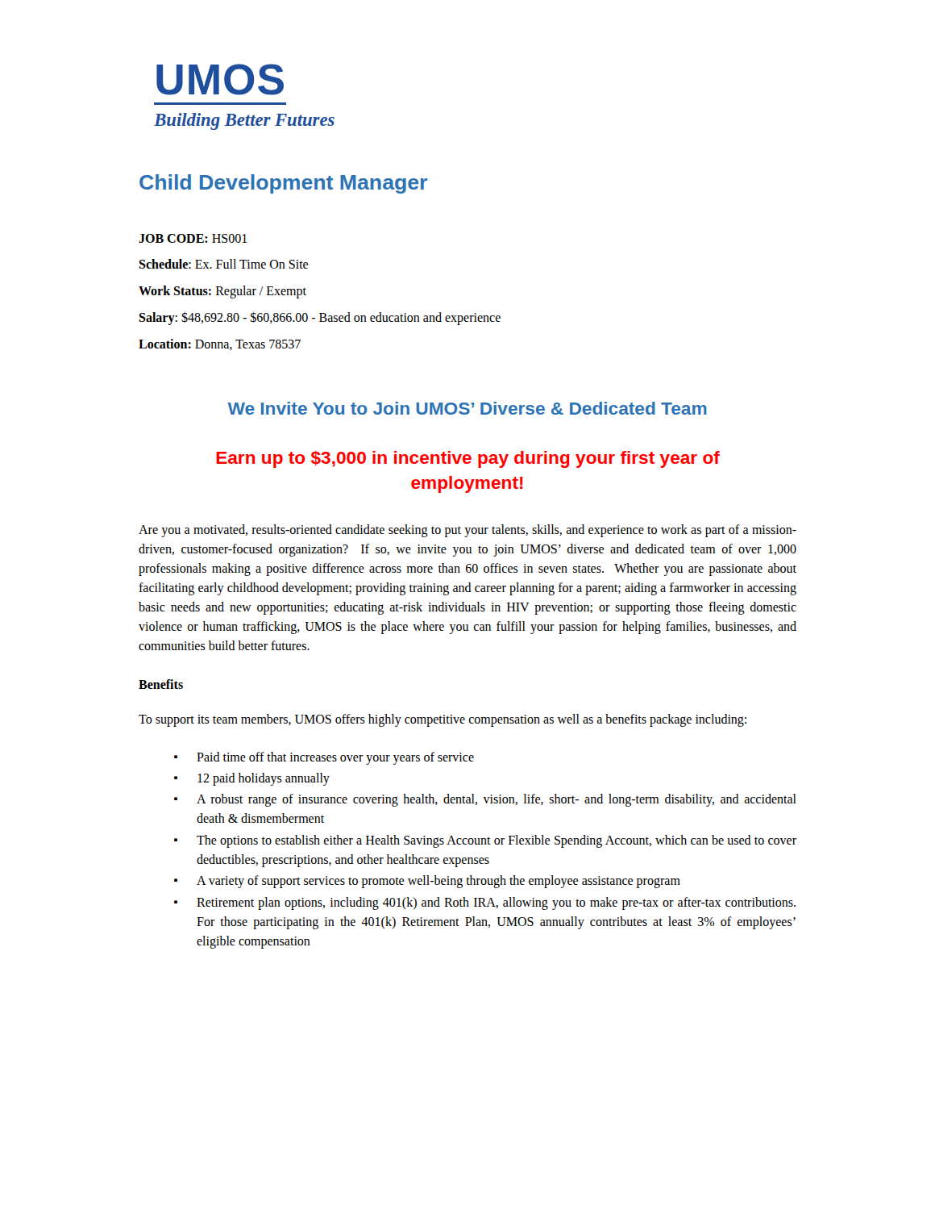UMOS
Building Better Futures
Child Development Manager
JOB CODE: HS001
Schedule: Ex. Full Time On Site
Work Status: Regular / Exempt
Salary: $48,692.80 - $60,866.00 - Based on education and experience
Location: Donna, Texas 78537
We Invite You to Join UMOS’ Diverse & Dedicated Team
Earn up to $3,000 in incentive pay during your first year of employment!
Are you a motivated, results-oriented candidate seeking to put your talents, skills, and experience to work as part of a mission-driven, customer-focused organization? If so, we invite you to join UMOS’ diverse and dedicated team of over 1,000 professionals making a positive difference across more than 60 offices in seven states. Whether you are passionate about facilitating early childhood development; providing training and career planning for a parent; aiding a farmworker in accessing basic needs and new opportunities; educating at-risk individuals in HIV prevention; or supporting those fleeing domestic violence or human trafficking, UMOS is the place where you can fulfill your passion for helping families, businesses, and communities build better futures.
Benefits
To support its team members, UMOS offers highly competitive compensation as well as a benefits package including:
Paid time off that increases over your years of service
12 paid holidays annually
A robust range of insurance covering health, dental, vision, life, short- and long-term disability, and accidental death & dismemberment
The options to establish either a Health Savings Account or Flexible Spending Account, which can be used to cover deductibles, prescriptions, and other healthcare expenses
A variety of support services to promote well-being through the employee assistance program
Retirement plan options, including 401(k) and Roth IRA, allowing you to make pre-tax or after-tax contributions. For those participating in the 401(k) Retirement Plan, UMOS annually contributes at least 3% of employees’ eligible compensation